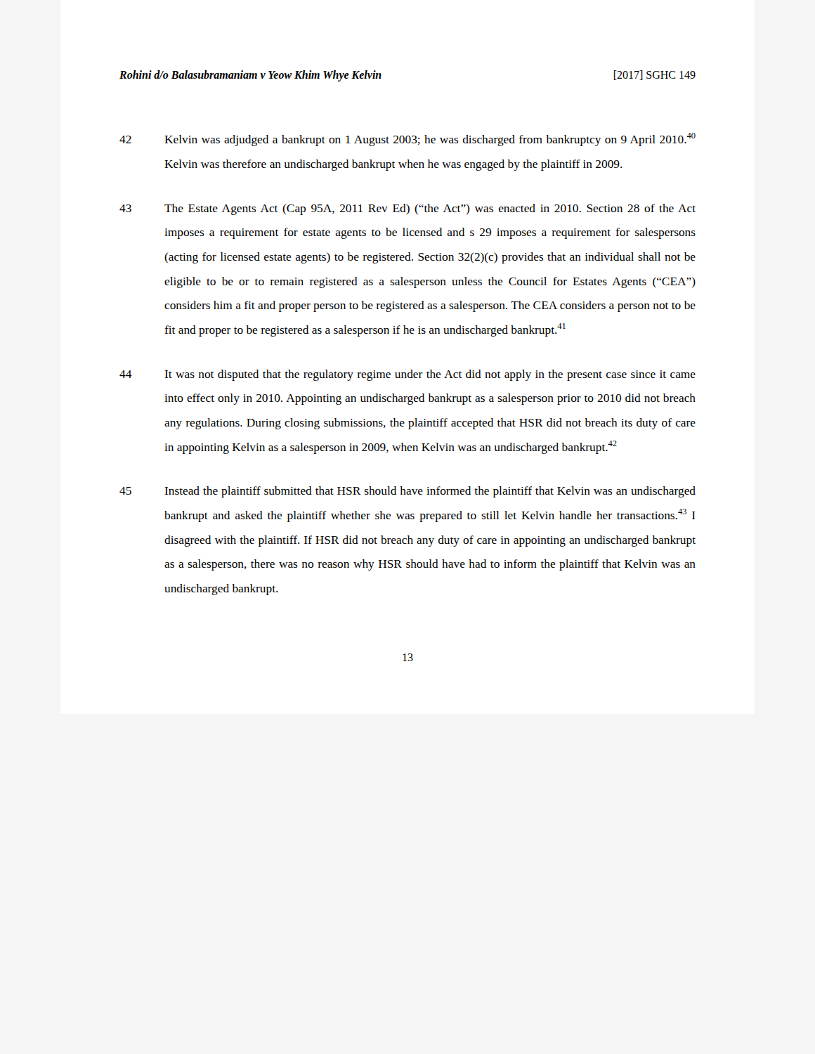Rohini d/o Balasubramaniam v Yeow Khim Whye Kelvin [2017] SGHC 149
42 Kelvin was adjudged a bankrupt on 1 August 2003; he was discharged from bankruptcy on 9 April 2010.40 Kelvin was therefore an undischarged bankrupt when he was engaged by the plaintiff in 2009.
43 The Estate Agents Act (Cap 95A, 2011 Rev Ed) (“the Act”) was enacted in 2010. Section 28 of the Act imposes a requirement for estate agents to be licensed and s 29 imposes a requirement for salespersons (acting for licensed estate agents) to be registered. Section 32(2)(c) provides that an individual shall not be eligible to be or to remain registered as a salesperson unless the Council for Estates Agents (“CEA”) considers him a fit and proper person to be registered as a salesperson. The CEA considers a person not to be fit and proper to be registered as a salesperson if he is an undischarged bankrupt.41
44 It was not disputed that the regulatory regime under the Act did not apply in the present case since it came into effect only in 2010. Appointing an undischarged bankrupt as a salesperson prior to 2010 did not breach any regulations. During closing submissions, the plaintiff accepted that HSR did not breach its duty of care in appointing Kelvin as a salesperson in 2009, when Kelvin was an undischarged bankrupt.42
45 Instead the plaintiff submitted that HSR should have informed the plaintiff that Kelvin was an undischarged bankrupt and asked the plaintiff whether she was prepared to still let Kelvin handle her transactions.43 I disagreed with the plaintiff. If HSR did not breach any duty of care in appointing an undischarged bankrupt as a salesperson, there was no reason why HSR should have had to inform the plaintiff that Kelvin was an undischarged bankrupt.
13